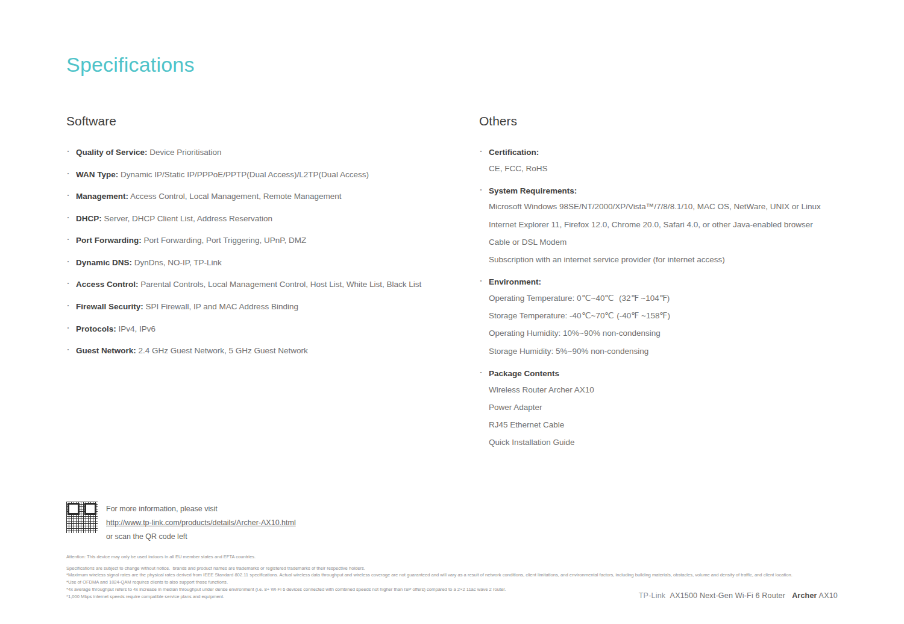Specifications
Software
Quality of Service: Device Prioritisation
WAN Type: Dynamic IP/Static IP/PPPoE/PPTP(Dual Access)/L2TP(Dual Access)
Management: Access Control, Local Management, Remote Management
DHCP: Server, DHCP Client List, Address Reservation
Port Forwarding: Port Forwarding, Port Triggering, UPnP, DMZ
Dynamic DNS: DynDns, NO-IP, TP-Link
Access Control: Parental Controls, Local Management Control, Host List, White List, Black List
Firewall Security: SPI Firewall, IP and MAC Address Binding
Protocols: IPv4, IPv6
Guest Network: 2.4 GHz Guest Network, 5 GHz Guest Network
Others
Certification:
CE, FCC, RoHS
System Requirements:
Microsoft Windows 98SE/NT/2000/XP/Vista™/7/8/8.1/10, MAC OS, NetWare, UNIX or Linux
Internet Explorer 11, Firefox 12.0, Chrome 20.0, Safari 4.0, or other Java-enabled browser
Cable or DSL Modem
Subscription with an internet service provider (for internet access)
Environment:
Operating Temperature: 0℃~40℃ (32℉ ~104℉)
Storage Temperature: -40℃~70℃ (-40℉ ~158℉)
Operating Humidity: 10%~90% non-condensing
Storage Humidity: 5%~90% non-condensing
Package Contents
Wireless Router Archer AX10
Power Adapter
RJ45 Ethernet Cable
Quick Installation Guide
For more information, please visit
http://www.tp-link.com/products/details/Archer-AX10.html
or scan the QR code left
Attention: This device may only be used indoors in all EU member states and EFTA countries.
Specifications are subject to change without notice. brands and product names are trademarks or registered trademarks of their respective holders.
*Maximum wireless signal rates are the physical rates derived from IEEE Standard 802.11 specifications. Actual wireless data throughput and wireless coverage are not guaranteed and will vary as a result of network conditions, client limitations, and environmental factors, including building materials, obstacles, volume and density of traffic, and client location.
*Use of OFDMA and 1024-QAM requires clients to also support those functions.
*4x average throughput refers to 4x increase in median throughput under dense environment (i.e. 8+ Wi-Fi 6 devices connected with combined speeds not higher than ISP offers) compared to a 2×2 11ac wave 2 router.
*1,000 Mbps internet speeds require compatible service plans and equipment.
TP-Link AX1500 Next-Gen Wi-Fi 6 Router Archer AX10